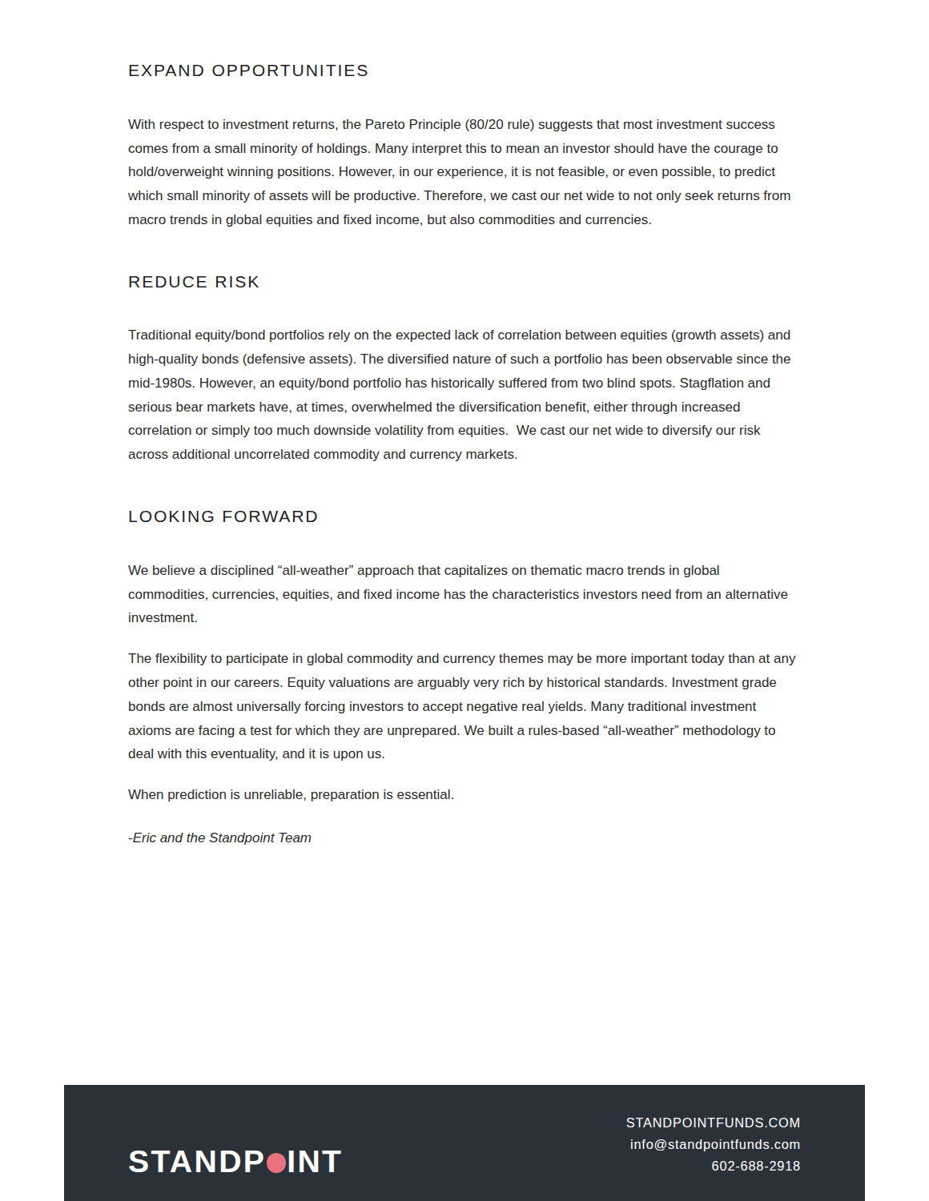Expand Opportunities
With respect to investment returns, the Pareto Principle (80/20 rule) suggests that most investment success comes from a small minority of holdings. Many interpret this to mean an investor should have the courage to hold/overweight winning positions. However, in our experience, it is not feasible, or even possible, to predict which small minority of assets will be productive. Therefore, we cast our net wide to not only seek returns from macro trends in global equities and fixed income, but also commodities and currencies.
Reduce Risk
Traditional equity/bond portfolios rely on the expected lack of correlation between equities (growth assets) and high-quality bonds (defensive assets). The diversified nature of such a portfolio has been observable since the mid-1980s. However, an equity/bond portfolio has historically suffered from two blind spots. Stagflation and serious bear markets have, at times, overwhelmed the diversification benefit, either through increased correlation or simply too much downside volatility from equities. We cast our net wide to diversify our risk across additional uncorrelated commodity and currency markets.
Looking Forward
We believe a disciplined “all-weather” approach that capitalizes on thematic macro trends in global commodities, currencies, equities, and fixed income has the characteristics investors need from an alternative investment.
The flexibility to participate in global commodity and currency themes may be more important today than at any other point in our careers. Equity valuations are arguably very rich by historical standards. Investment grade bonds are almost universally forcing investors to accept negative real yields. Many traditional investment axioms are facing a test for which they are unprepared. We built a rules-based “all-weather” methodology to deal with this eventuality, and it is upon us.
When prediction is unreliable, preparation is essential.
-Eric and the Standpoint Team
STANDP INT
STANDPOINTFUNDS.COM
info@standpointfunds.com
602-688-2918